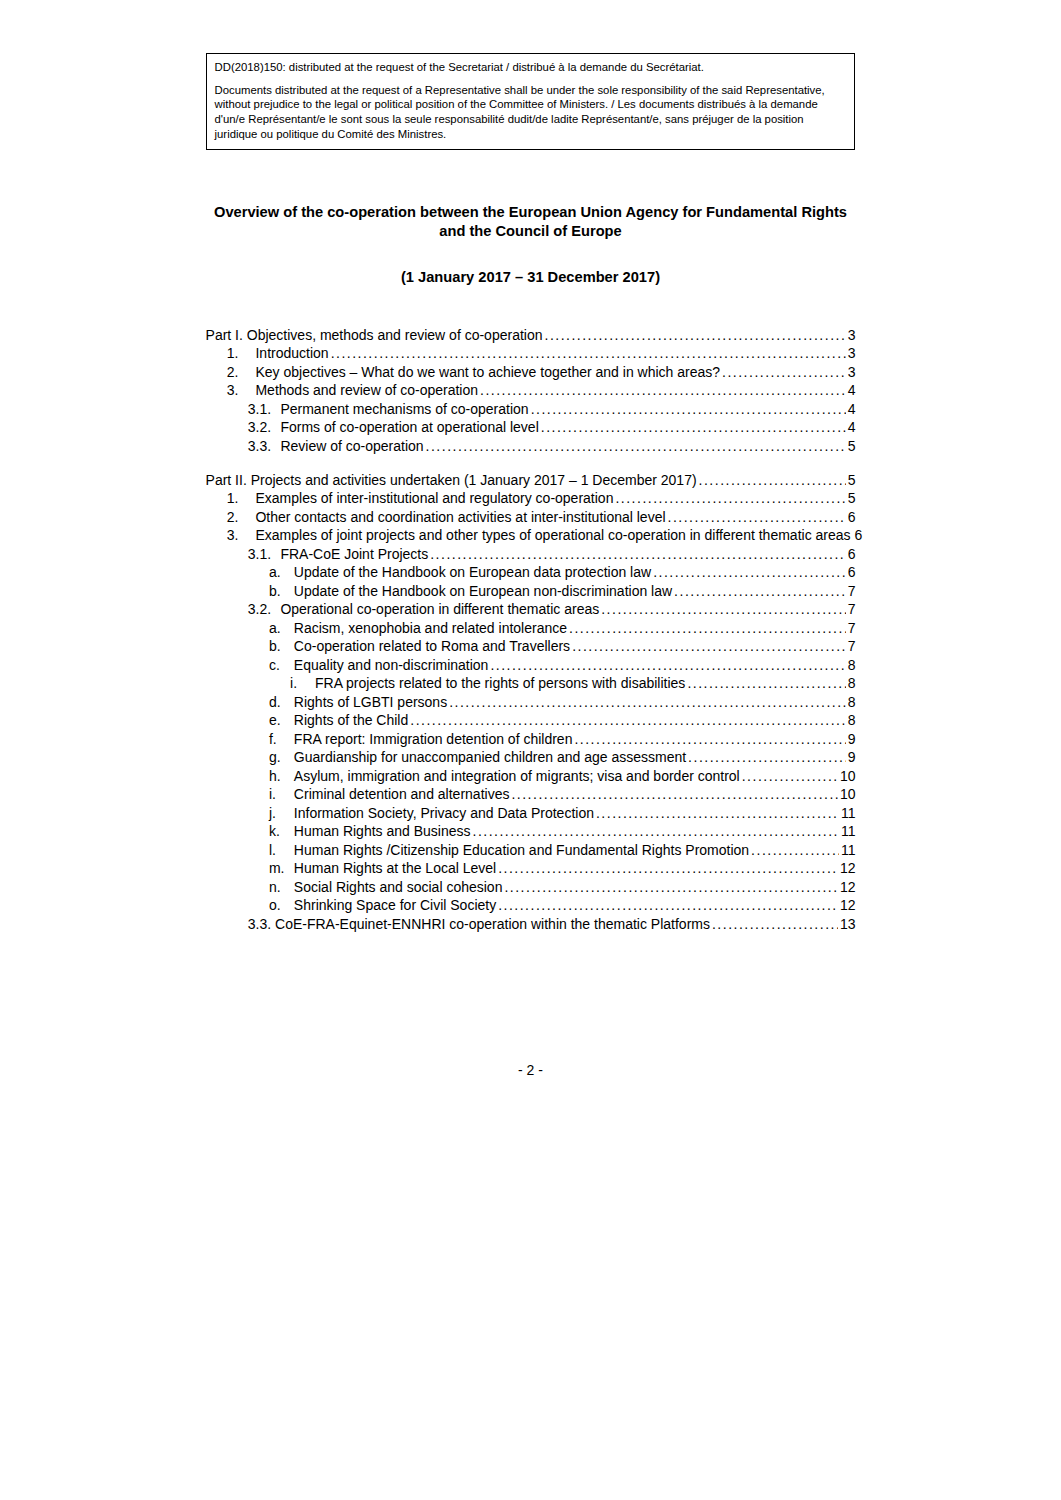DD(2018)150: distributed at the request of the Secretariat / distribué à la demande du Secrétariat.
Documents distributed at the request of a Representative shall be under the sole responsibility of the said Representative, without prejudice to the legal or political position of the Committee of Ministers. / Les documents distribués à la demande d'un/e Représentant/e le sont sous la seule responsabilité dudit/de ladite Représentant/e, sans préjuger de la position juridique ou politique du Comité des Ministres.
Overview of the co-operation between the European Union Agency for Fundamental Rights
and the Council of Europe
(1 January 2017 – 31 December 2017)
Part I. Objectives, methods and review of co-operation ..................................................................................... 3
1. Introduction ......................................................................................................................... 3
2. Key objectives – What do we want to achieve together and in which areas? .................................. 3
3. Methods and review of co-operation ............................................................................................. 4
3.1. Permanent mechanisms of co-operation ....................................................................................... 4
3.2. Forms of co-operation at operational level ..................................................................................... 4
3.3. Review of co-operation ................................................................................................................. 5
Part II. Projects and activities undertaken (1 January 2017 – 1 December 2017) ........................................... 5
1. Examples of inter-institutional and regulatory co-operation .............................................................. 5
2. Other contacts and coordination activities at inter-institutional level ................................................. 6
3. Examples of joint projects and other types of operational co-operation in different thematic areas . 6
3.1. FRA-CoE Joint Projects ................................................................................................................. 6
a. Update of the Handbook on European data protection law ........................................................... 6
b. Update of the Handbook on European non-discrimination law ..................................................... 7
3.2. Operational co-operation in different thematic areas ....................................................................... 7
a. Racism, xenophobia and related intolerance .............................................................................. 7
b. Co-operation related to Roma and Travellers ............................................................................. 7
c. Equality and non-discrimination ....................................................................................................... 8
i. FRA projects related to the rights of persons with disabilities .................................................... 8
d. Rights of LGBTI persons ............................................................................................................. 8
e. Rights of the Child ....................................................................................................................... 8
f. FRA report: Immigration detention of children .............................................................................. 9
g. Guardianship for unaccompanied children and age assessment ................................................... 9
h. Asylum, immigration and integration of migrants; visa and border control .................................. 10
i. Criminal detention and alternatives ......................................................................................... 10
j. Information Society, Privacy and Data Protection ......................................................................... 11
k. Human Rights and Business ..................................................................................................... 11
l. Human Rights /Citizenship Education and Fundamental Rights Promotion ............................... 11
m. Human Rights at the Local Level ................................................................................................ 12
n. Social Rights and social cohesion .............................................................................................. 12
o. Shrinking Space for Civil Society ................................................................................................ 12
3.3. CoE-FRA-Equinet-ENNHRI co-operation within the thematic Platforms ......................................... 13
- 2 -